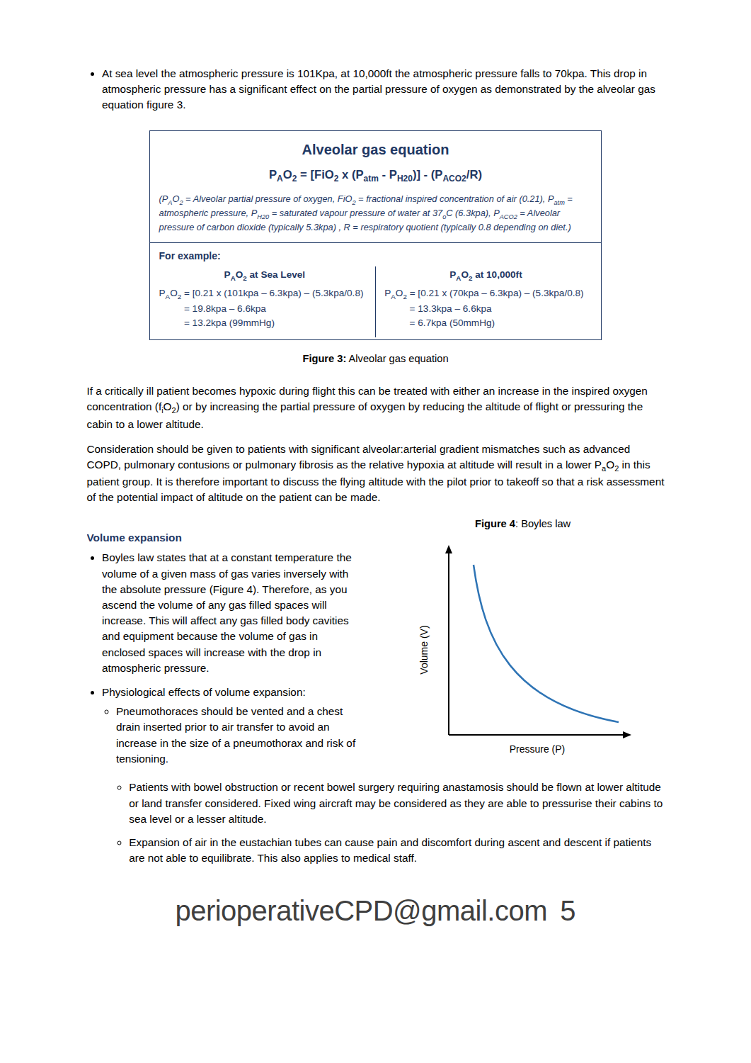At sea level the atmospheric pressure is 101Kpa, at 10,000ft the atmospheric pressure falls to 70kpa. This drop in atmospheric pressure has a significant effect on the partial pressure of oxygen as demonstrated by the alveolar gas equation figure 3.
Alveolar gas equation
PAO2 = [FiO2 x (Patm - PH20)] - (PACO2/R)
(PAO2 = Alveolar partial pressure of oxygen, FiO2 = fractional inspired concentration of air (0.21), Patm = atmospheric pressure, PH20 = saturated vapour pressure of water at 37oC (6.3kpa), PACO2 = Alveolar pressure of carbon dioxide (typically 5.3kpa) , R = respiratory quotient (typically 0.8 depending on diet.)
For example:
| P A O 2 at Sea Level P A O 2 = [0.21 x (101kpa – 6.3kpa) – (5.3kpa/0.8) = 19.8kpa – 6.6kpa = 13.2kpa (99mmHg) | P A O 2 at 10,000ft P A O 2 = [0.21 x (70kpa – 6.3kpa) – (5.3kpa/0.8) = 13.3kpa – 6.6kpa = 6.7kpa (50mmHg) |
Figure 3: Alveolar gas equation
If a critically ill patient becomes hypoxic during flight this can be treated with either an increase in the inspired oxygen concentration (fiO2) or by increasing the partial pressure of oxygen by reducing the altitude of flight or pressuring the cabin to a lower altitude.
Consideration should be given to patients with significant alveolar:arterial gradient mismatches such as advanced COPD, pulmonary contusions or pulmonary fibrosis as the relative hypoxia at altitude will result in a lower PaO2 in this patient group. It is therefore important to discuss the flying altitude with the pilot prior to takeoff so that a risk assessment of the potential impact of altitude on the patient can be made.
Figure 4: Boyles law
Volume (V) Pressure (P)
Volume expansion
Boyles law states that at a constant temperature the volume of a given mass of gas varies inversely with the absolute pressure (Figure 4). Therefore, as you ascend the volume of any gas filled spaces will increase. This will affect any gas filled body cavities and equipment because the volume of gas in enclosed spaces will increase with the drop in atmospheric pressure.
Physiological effects of volume expansion:
Pneumothoraces should be vented and a chest drain inserted prior to air transfer to avoid an increase in the size of a pneumothorax and risk of tensioning.
Patients with bowel obstruction or recent bowel surgery requiring anastamosis should be flown at lower altitude or land transfer considered. Fixed wing aircraft may be considered as they are able to pressurise their cabins to sea level or a lesser altitude.
Expansion of air in the eustachian tubes can cause pain and discomfort during ascent and descent if patients are not able to equilibrate. This also applies to medical staff.
perioperativeCPD@gmail.com 5